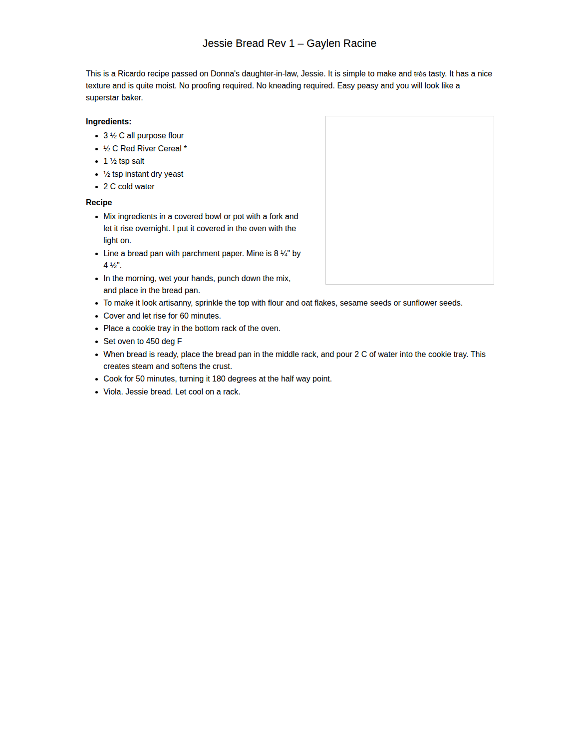Jessie Bread Rev 1 – Gaylen Racine
This is a Ricardo recipe passed on Donna's daughter-in-law, Jessie. It is simple to make and très tasty. It has a nice texture and is quite moist. No proofing required. No kneading required. Easy peasy and you will look like a superstar baker.
Ingredients:
3 ½ C all purpose flour
½ C Red River Cereal *
1 ½ tsp salt
½ tsp instant dry yeast
2 C cold water
Recipe
Mix ingredients in a covered bowl or pot with a fork and let it rise overnight. I put it covered in the oven with the light on.
Line a bread pan with parchment paper. Mine is 8 ¼" by 4 ½".
In the morning, wet your hands, punch down the mix, and place in the bread pan.
To make it look artisanny, sprinkle the top with flour and oat flakes, sesame seeds or sunflower seeds.
Cover and let rise for 60 minutes.
Place a cookie tray in the bottom rack of the oven.
Set oven to 450 deg F
When bread is ready, place the bread pan in the middle rack, and pour 2 C of water into the cookie tray. This creates steam and softens the crust.
Cook for 50 minutes, turning it 180 degrees at the half way point.
Viola. Jessie bread. Let cool on a rack.